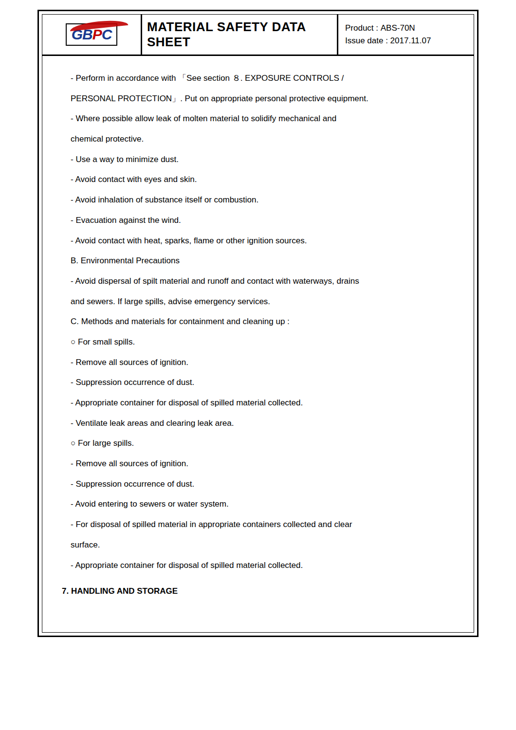GBPC
MATERIAL SAFETY DATA SHEET
Product : ABS-70N
Issue date : 2017.11.07
- Perform in accordance with 「See section ８. EXPOSURE CONTROLS /
PERSONAL PROTECTION」. Put on appropriate personal protective equipment.
- Where possible allow leak of molten material to solidify mechanical and
chemical protective.
- Use a way to minimize dust.
- Avoid contact with eyes and skin.
- Avoid inhalation of substance itself or combustion.
- Evacuation against the wind.
- Avoid contact with heat, sparks, flame or other ignition sources.
B. Environmental Precautions
- Avoid dispersal of spilt material and runoff and contact with waterways, drains
and sewers. If large spills, advise emergency services.
C. Methods and materials for containment and cleaning up :
○ For small spills.
- Remove all sources of ignition.
- Suppression occurrence of dust.
- Appropriate container for disposal of spilled material collected.
- Ventilate leak areas and clearing leak area.
○ For large spills.
- Remove all sources of ignition.
- Suppression occurrence of dust.
- Avoid entering to sewers or water system.
- For disposal of spilled material in appropriate containers collected and clear
surface.
- Appropriate container for disposal of spilled material collected.
7. HANDLING AND STORAGE